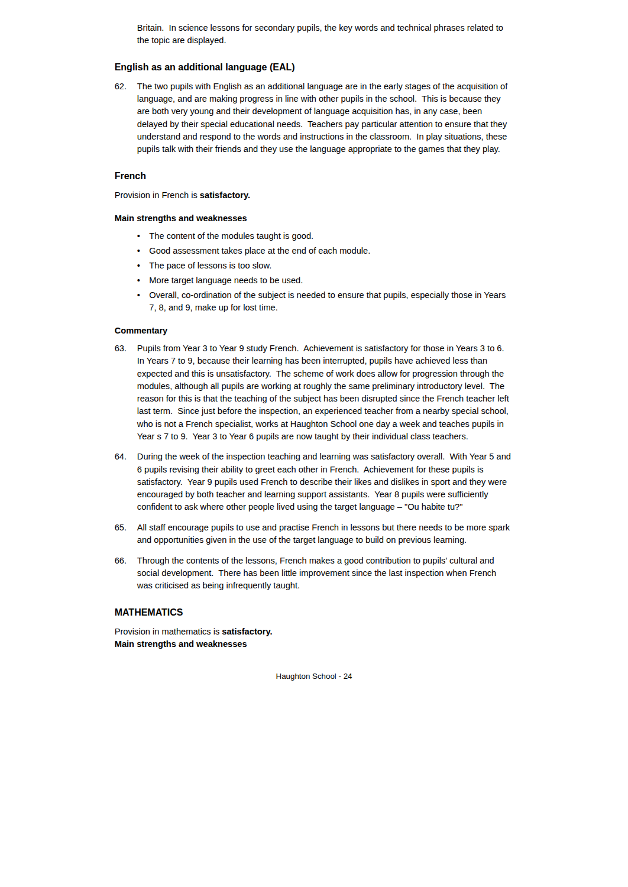Britain. In science lessons for secondary pupils, the key words and technical phrases related to the topic are displayed.
English as an additional language (EAL)
62. The two pupils with English as an additional language are in the early stages of the acquisition of language, and are making progress in line with other pupils in the school. This is because they are both very young and their development of language acquisition has, in any case, been delayed by their special educational needs. Teachers pay particular attention to ensure that they understand and respond to the words and instructions in the classroom. In play situations, these pupils talk with their friends and they use the language appropriate to the games that they play.
French
Provision in French is satisfactory.
Main strengths and weaknesses
The content of the modules taught is good.
Good assessment takes place at the end of each module.
The pace of lessons is too slow.
More target language needs to be used.
Overall, co-ordination of the subject is needed to ensure that pupils, especially those in Years 7, 8, and 9, make up for lost time.
Commentary
63. Pupils from Year 3 to Year 9 study French. Achievement is satisfactory for those in Years 3 to 6. In Years 7 to 9, because their learning has been interrupted, pupils have achieved less than expected and this is unsatisfactory. The scheme of work does allow for progression through the modules, although all pupils are working at roughly the same preliminary introductory level. The reason for this is that the teaching of the subject has been disrupted since the French teacher left last term. Since just before the inspection, an experienced teacher from a nearby special school, who is not a French specialist, works at Haughton School one day a week and teaches pupils in Year s 7 to 9. Year 3 to Year 6 pupils are now taught by their individual class teachers.
64. During the week of the inspection teaching and learning was satisfactory overall. With Year 5 and 6 pupils revising their ability to greet each other in French. Achievement for these pupils is satisfactory. Year 9 pupils used French to describe their likes and dislikes in sport and they were encouraged by both teacher and learning support assistants. Year 8 pupils were sufficiently confident to ask where other people lived using the target language – "Ou habite tu?"
65. All staff encourage pupils to use and practise French in lessons but there needs to be more spark and opportunities given in the use of the target language to build on previous learning.
66. Through the contents of the lessons, French makes a good contribution to pupils’ cultural and social development. There has been little improvement since the last inspection when French was criticised as being infrequently taught.
MATHEMATICS
Provision in mathematics is satisfactory.
Main strengths and weaknesses
Haughton School - 24